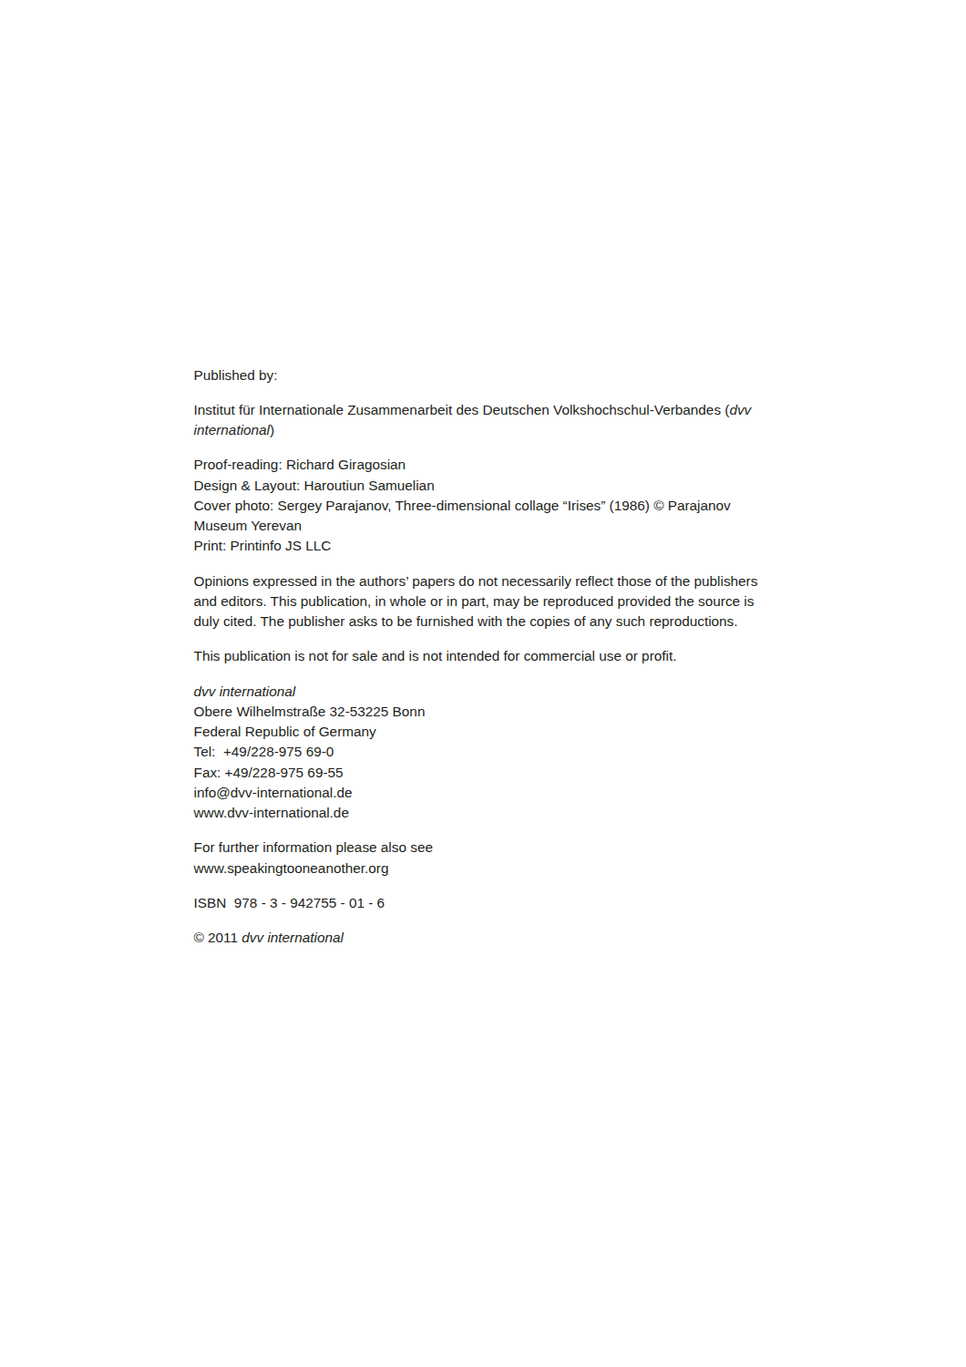Published by:
Institut für Internationale Zusammenarbeit des Deutschen Volkshochschul-Verbandes (dvv international)
Proof-reading: Richard Giragosian
Design & Layout: Haroutiun Samuelian
Cover photo: Sergey Parajanov, Three-dimensional collage “Irises” (1986) © Parajanov Museum Yerevan
Print: Printinfo JS LLC
Opinions expressed in the authors’ papers do not necessarily reflect those of the publishers and editors. This publication, in whole or in part, may be reproduced provided the source is duly cited. The publisher asks to be furnished with the copies of any such reproductions.
This publication is not for sale and is not intended for commercial use or profit.
dvv international
Obere Wilhelmstraße 32-53225 Bonn
Federal Republic of Germany
Tel: +49/228-975 69-0
Fax: +49/228-975 69-55
info@dvv-international.de
www.dvv-international.de
For further information please also see
www.speakingtooneanother.org
ISBN 978 - 3 - 942755 - 01 - 6
© 2011 dvv international